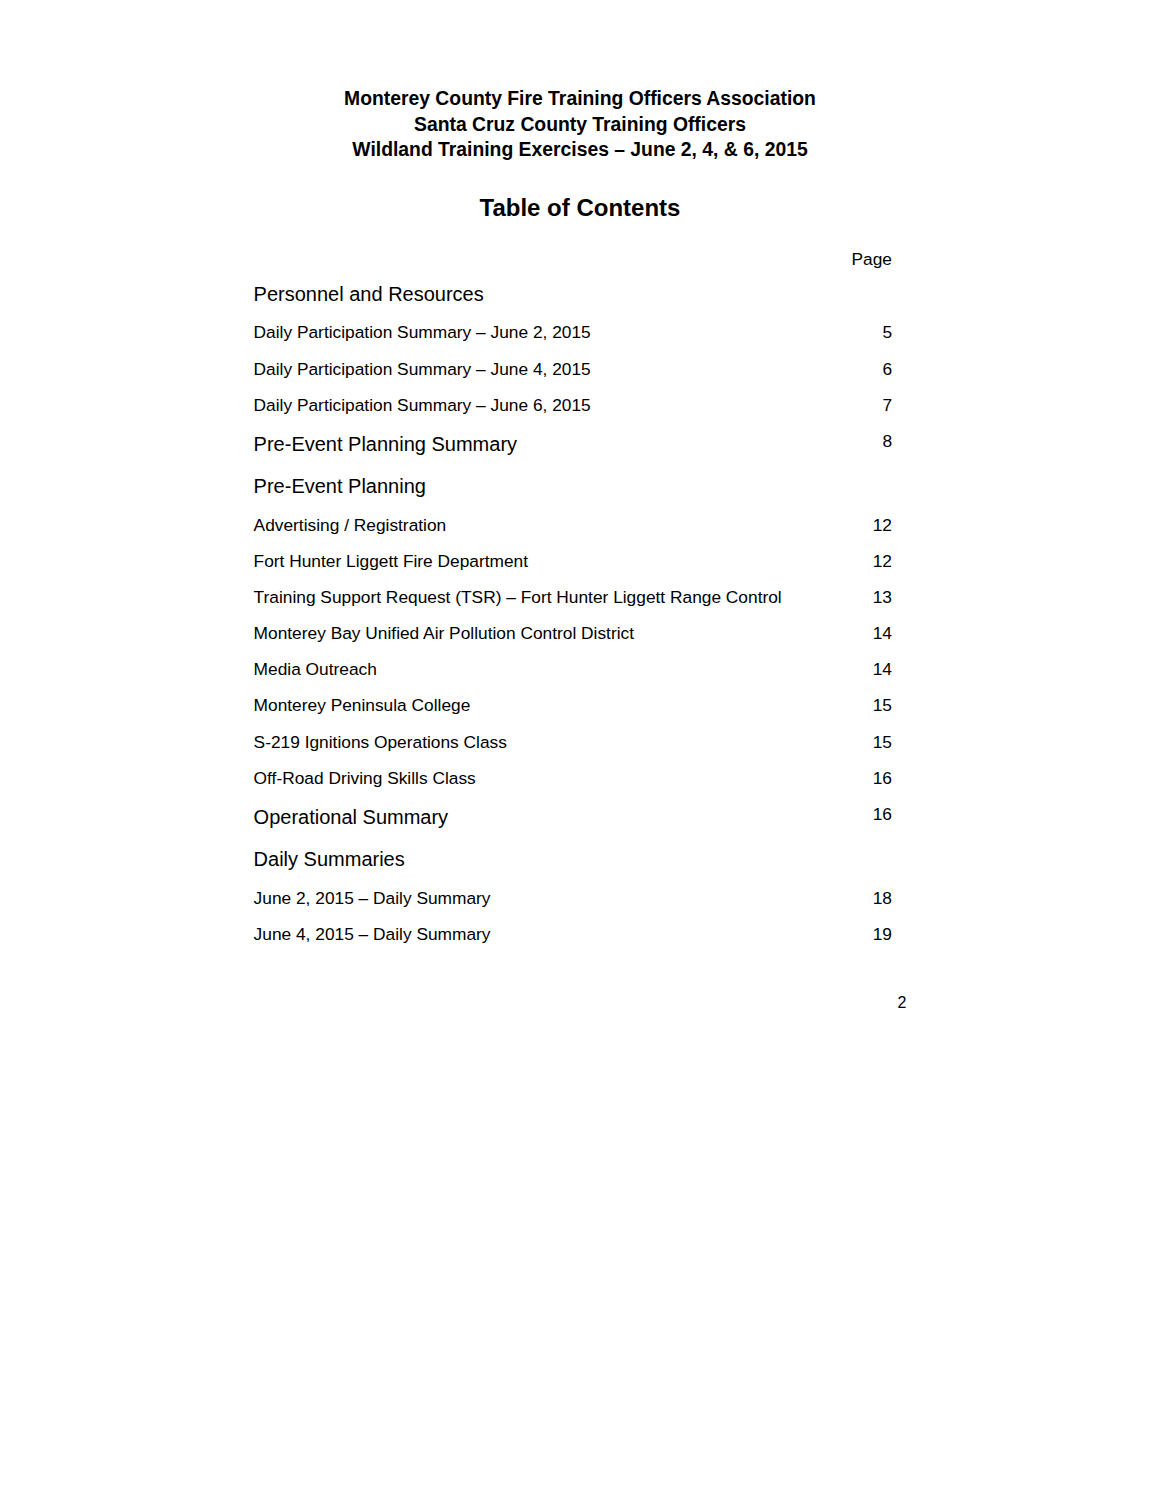Monterey County Fire Training Officers Association
Santa Cruz County Training Officers
Wildland Training Exercises – June 2, 4, & 6, 2015
Table of Contents
Page
| Personnel and Resources | |
| Daily Participation Summary – June 2, 2015 | 5 |
| Daily Participation Summary – June 4, 2015 | 6 |
| Daily Participation Summary – June 6, 2015 | 7 |
| Pre-Event Planning Summary | 8 |
| Pre-Event Planning | |
| Advertising / Registration | 12 |
| Fort Hunter Liggett Fire Department | 12 |
| Training Support Request (TSR) – Fort Hunter Liggett Range Control | 13 |
| Monterey Bay Unified Air Pollution Control District | 14 |
| Media Outreach | 14 |
| Monterey Peninsula College | 15 |
| S-219 Ignitions Operations Class | 15 |
| Off-Road Driving Skills Class | 16 |
| Operational Summary | 16 |
| Daily Summaries | |
| June 2, 2015 – Daily Summary | 18 |
| June 4, 2015 – Daily Summary | 19 |
2